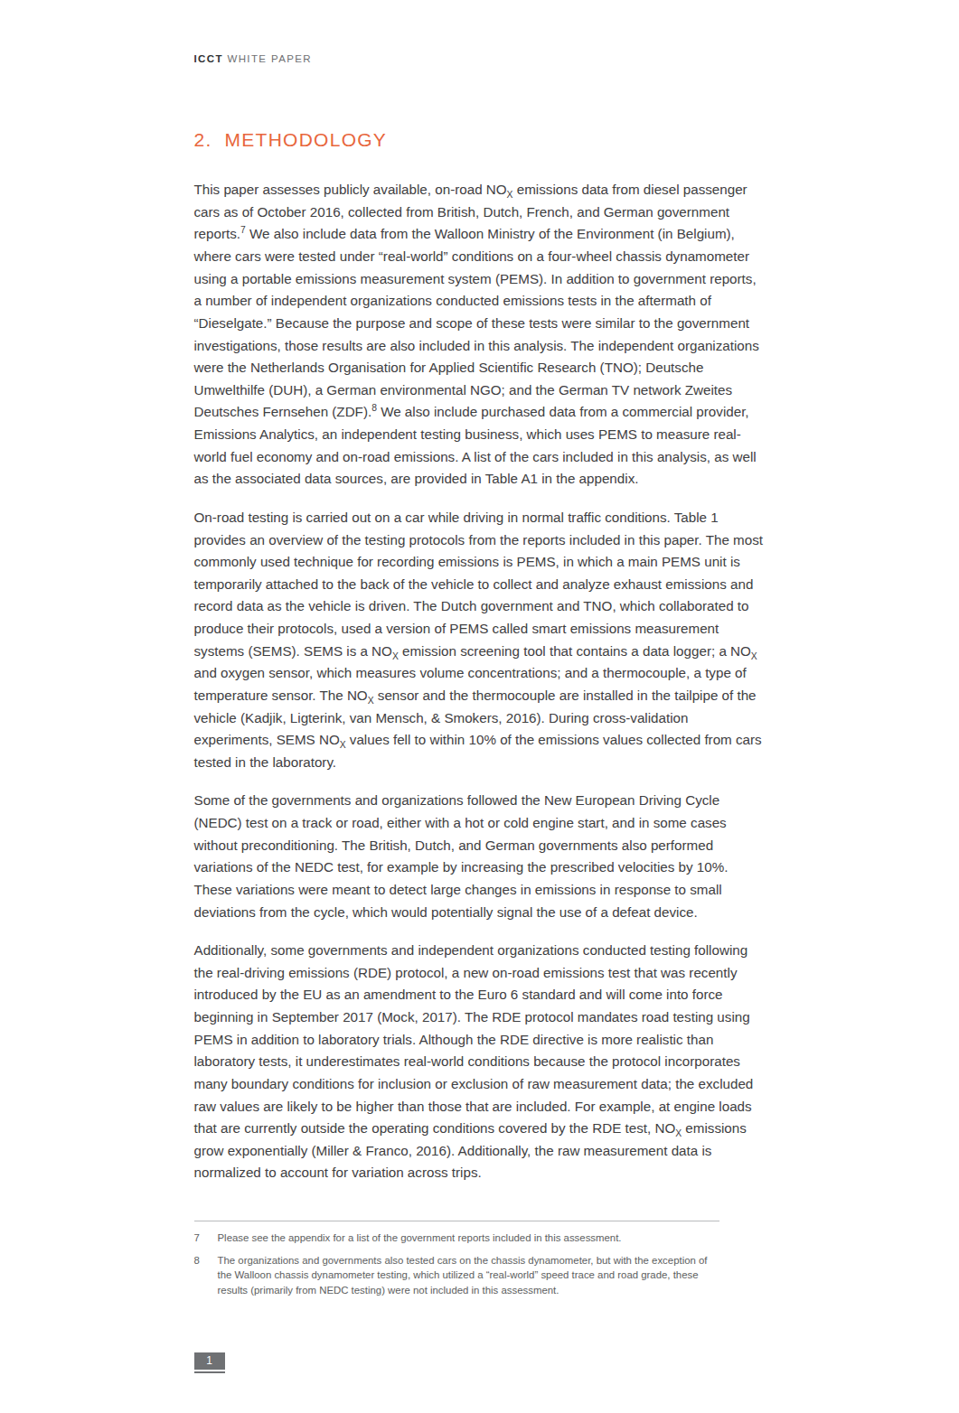ICCT WHITE PAPER
2. METHODOLOGY
This paper assesses publicly available, on-road NOX emissions data from diesel passenger cars as of October 2016, collected from British, Dutch, French, and German government reports.7 We also include data from the Walloon Ministry of the Environment (in Belgium), where cars were tested under “real-world” conditions on a four-wheel chassis dynamometer using a portable emissions measurement system (PEMS). In addition to government reports, a number of independent organizations conducted emissions tests in the aftermath of “Dieselgate.” Because the purpose and scope of these tests were similar to the government investigations, those results are also included in this analysis. The independent organizations were the Netherlands Organisation for Applied Scientific Research (TNO); Deutsche Umwelthilfe (DUH), a German environmental NGO; and the German TV network Zweites Deutsches Fernsehen (ZDF).8 We also include purchased data from a commercial provider, Emissions Analytics, an independent testing business, which uses PEMS to measure real-world fuel economy and on-road emissions. A list of the cars included in this analysis, as well as the associated data sources, are provided in Table A1 in the appendix.
On-road testing is carried out on a car while driving in normal traffic conditions. Table 1 provides an overview of the testing protocols from the reports included in this paper. The most commonly used technique for recording emissions is PEMS, in which a main PEMS unit is temporarily attached to the back of the vehicle to collect and analyze exhaust emissions and record data as the vehicle is driven. The Dutch government and TNO, which collaborated to produce their protocols, used a version of PEMS called smart emissions measurement systems (SEMS). SEMS is a NOX emission screening tool that contains a data logger; a NOX and oxygen sensor, which measures volume concentrations; and a thermocouple, a type of temperature sensor. The NOX sensor and the thermocouple are installed in the tailpipe of the vehicle (Kadjik, Ligterink, van Mensch, & Smokers, 2016). During cross-validation experiments, SEMS NOX values fell to within 10% of the emissions values collected from cars tested in the laboratory.
Some of the governments and organizations followed the New European Driving Cycle (NEDC) test on a track or road, either with a hot or cold engine start, and in some cases without preconditioning. The British, Dutch, and German governments also performed variations of the NEDC test, for example by increasing the prescribed velocities by 10%. These variations were meant to detect large changes in emissions in response to small deviations from the cycle, which would potentially signal the use of a defeat device.
Additionally, some governments and independent organizations conducted testing following the real-driving emissions (RDE) protocol, a new on-road emissions test that was recently introduced by the EU as an amendment to the Euro 6 standard and will come into force beginning in September 2017 (Mock, 2017). The RDE protocol mandates road testing using PEMS in addition to laboratory trials. Although the RDE directive is more realistic than laboratory tests, it underestimates real-world conditions because the protocol incorporates many boundary conditions for inclusion or exclusion of raw measurement data; the excluded raw values are likely to be higher than those that are included. For example, at engine loads that are currently outside the operating conditions covered by the RDE test, NOX emissions grow exponentially (Miller & Franco, 2016). Additionally, the raw measurement data is normalized to account for variation across trips.
7 Please see the appendix for a list of the government reports included in this assessment.
8 The organizations and governments also tested cars on the chassis dynamometer, but with the exception of the Walloon chassis dynamometer testing, which utilized a “real-world” speed trace and road grade, these results (primarily from NEDC testing) were not included in this assessment.
1